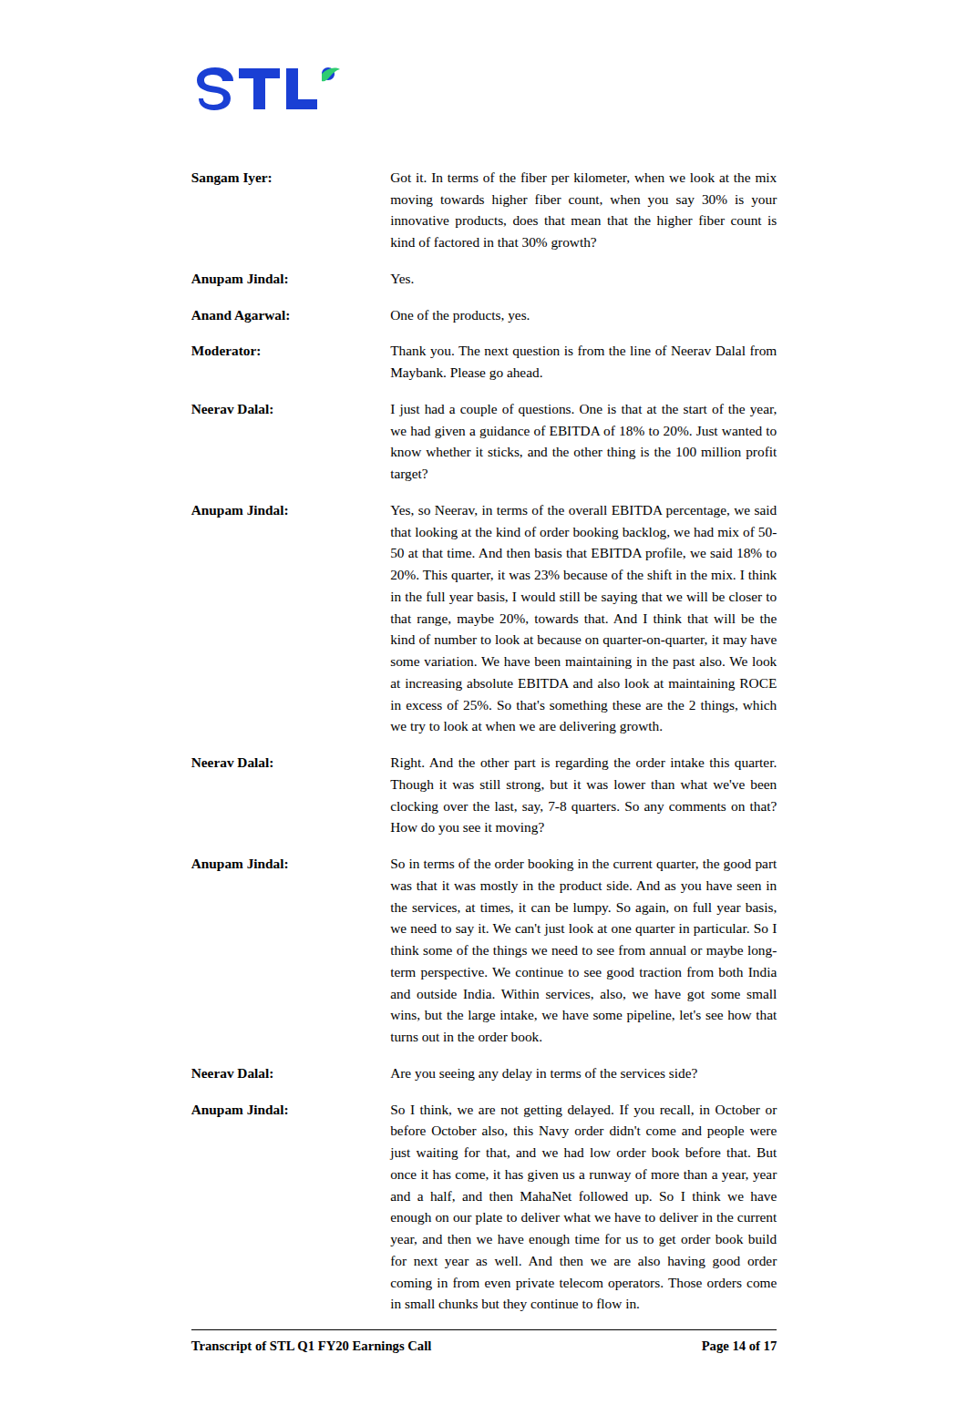Sangam Iyer:
Got it. In terms of the fiber per kilometer, when we look at the mix moving towards higher fiber count, when you say 30% is your innovative products, does that mean that the higher fiber count is kind of factored in that 30% growth?
Anupam Jindal:
Yes.
Anand Agarwal:
One of the products, yes.
Moderator:
Thank you. The next question is from the line of Neerav Dalal from Maybank. Please go ahead.
Neerav Dalal:
I just had a couple of questions. One is that at the start of the year, we had given a guidance of EBITDA of 18% to 20%. Just wanted to know whether it sticks, and the other thing is the 100 million profit target?
Anupam Jindal:
Yes, so Neerav, in terms of the overall EBITDA percentage, we said that looking at the kind of order booking backlog, we had mix of 50-50 at that time. And then basis that EBITDA profile, we said 18% to 20%. This quarter, it was 23% because of the shift in the mix. I think in the full year basis, I would still be saying that we will be closer to that range, maybe 20%, towards that. And I think that will be the kind of number to look at because on quarter-on-quarter, it may have some variation. We have been maintaining in the past also. We look at increasing absolute EBITDA and also look at maintaining ROCE in excess of 25%. So that's something these are the 2 things, which we try to look at when we are delivering growth.
Neerav Dalal:
Right. And the other part is regarding the order intake this quarter. Though it was still strong, but it was lower than what we've been clocking over the last, say, 7-8 quarters. So any comments on that? How do you see it moving?
Anupam Jindal:
So in terms of the order booking in the current quarter, the good part was that it was mostly in the product side. And as you have seen in the services, at times, it can be lumpy. So again, on full year basis, we need to say it. We can't just look at one quarter in particular. So I think some of the things we need to see from annual or maybe long-term perspective. We continue to see good traction from both India and outside India. Within services, also, we have got some small wins, but the large intake, we have some pipeline, let's see how that turns out in the order book.
Neerav Dalal:
Are you seeing any delay in terms of the services side?
Anupam Jindal:
So I think, we are not getting delayed. If you recall, in October or before October also, this Navy order didn't come and people were just waiting for that, and we had low order book before that. But once it has come, it has given us a runway of more than a year, year and a half, and then MahaNet followed up. So I think we have enough on our plate to deliver what we have to deliver in the current year, and then we have enough time for us to get order book build for next year as well. And then we are also having good order coming in from even private telecom operators. Those orders come in small chunks but they continue to flow in.
Transcript of STL Q1 FY20 Earnings Call Page 14 of 17